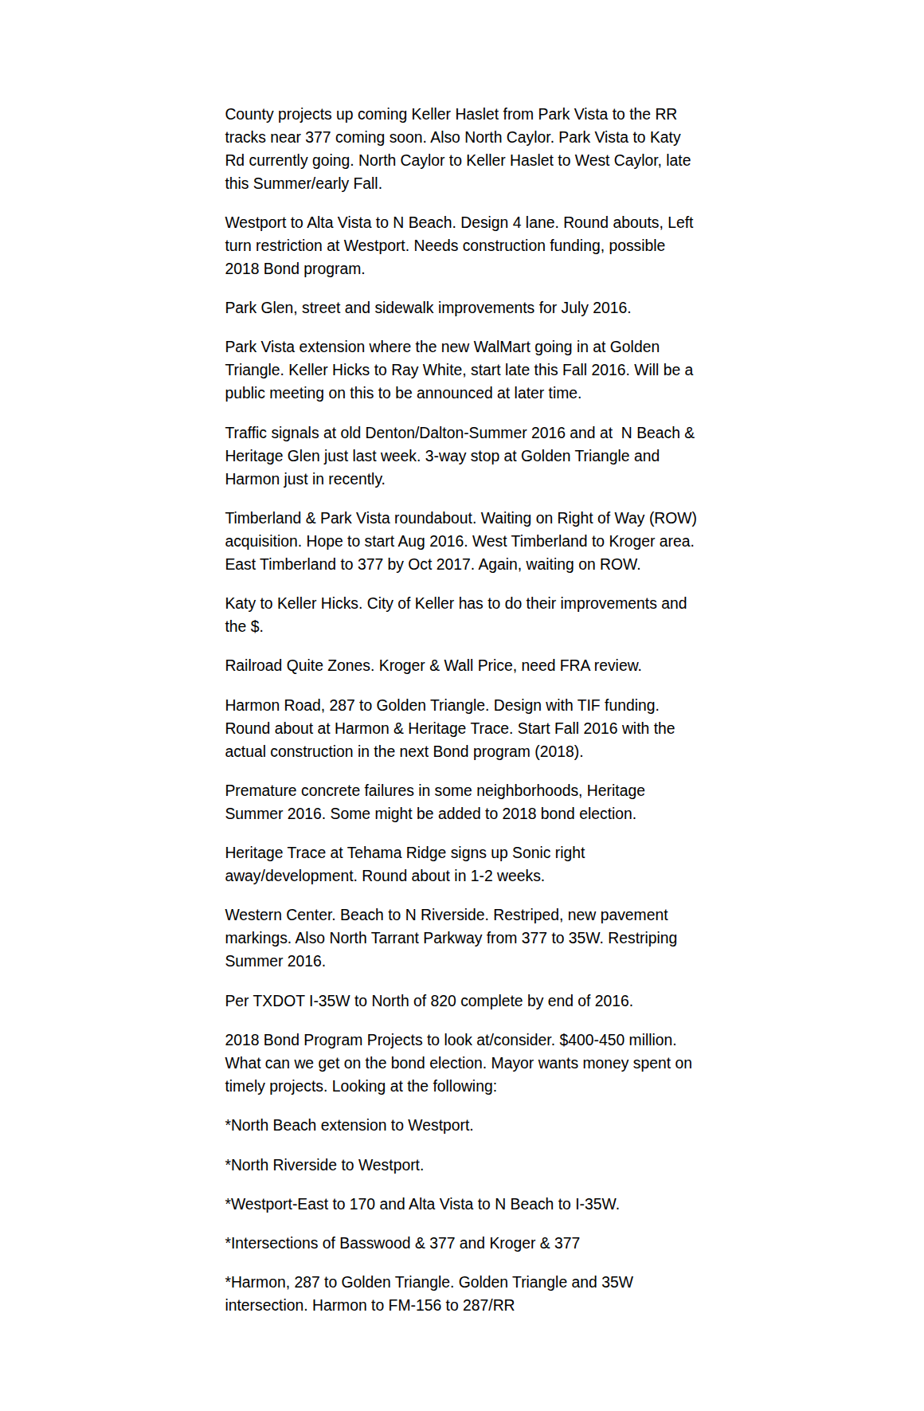County projects up coming Keller Haslet from Park Vista to the RR tracks near 377 coming soon. Also North Caylor. Park Vista to Katy Rd currently going. North Caylor to Keller Haslet to West Caylor, late this Summer/early Fall.
Westport to Alta Vista to N Beach. Design 4 lane. Round abouts, Left turn restriction at Westport. Needs construction funding, possible 2018 Bond program.
Park Glen, street and sidewalk improvements for July 2016.
Park Vista extension where the new WalMart going in at Golden Triangle. Keller Hicks to Ray White, start late this Fall 2016. Will be a public meeting on this to be announced at later time.
Traffic signals at old Denton/Dalton-Summer 2016 and at N Beach & Heritage Glen just last week. 3-way stop at Golden Triangle and Harmon just in recently.
Timberland & Park Vista roundabout. Waiting on Right of Way (ROW) acquisition. Hope to start Aug 2016. West Timberland to Kroger area. East Timberland to 377 by Oct 2017. Again, waiting on ROW.
Katy to Keller Hicks. City of Keller has to do their improvements and the $.
Railroad Quite Zones. Kroger & Wall Price, need FRA review.
Harmon Road, 287 to Golden Triangle. Design with TIF funding. Round about at Harmon & Heritage Trace. Start Fall 2016 with the actual construction in the next Bond program (2018).
Premature concrete failures in some neighborhoods, Heritage Summer 2016. Some might be added to 2018 bond election.
Heritage Trace at Tehama Ridge signs up Sonic right away/development. Round about in 1-2 weeks.
Western Center. Beach to N Riverside. Restriped, new pavement markings. Also North Tarrant Parkway from 377 to 35W. Restriping Summer 2016.
Per TXDOT I-35W to North of 820 complete by end of 2016.
2018 Bond Program Projects to look at/consider. $400-450 million. What can we get on the bond election. Mayor wants money spent on timely projects. Looking at the following:
*North Beach extension to Westport.
*North Riverside to Westport.
*Westport-East to 170 and Alta Vista to N Beach to I-35W.
*Intersections of Basswood & 377 and Kroger & 377
*Harmon, 287 to Golden Triangle. Golden Triangle and 35W intersection. Harmon to FM-156 to 287/RR